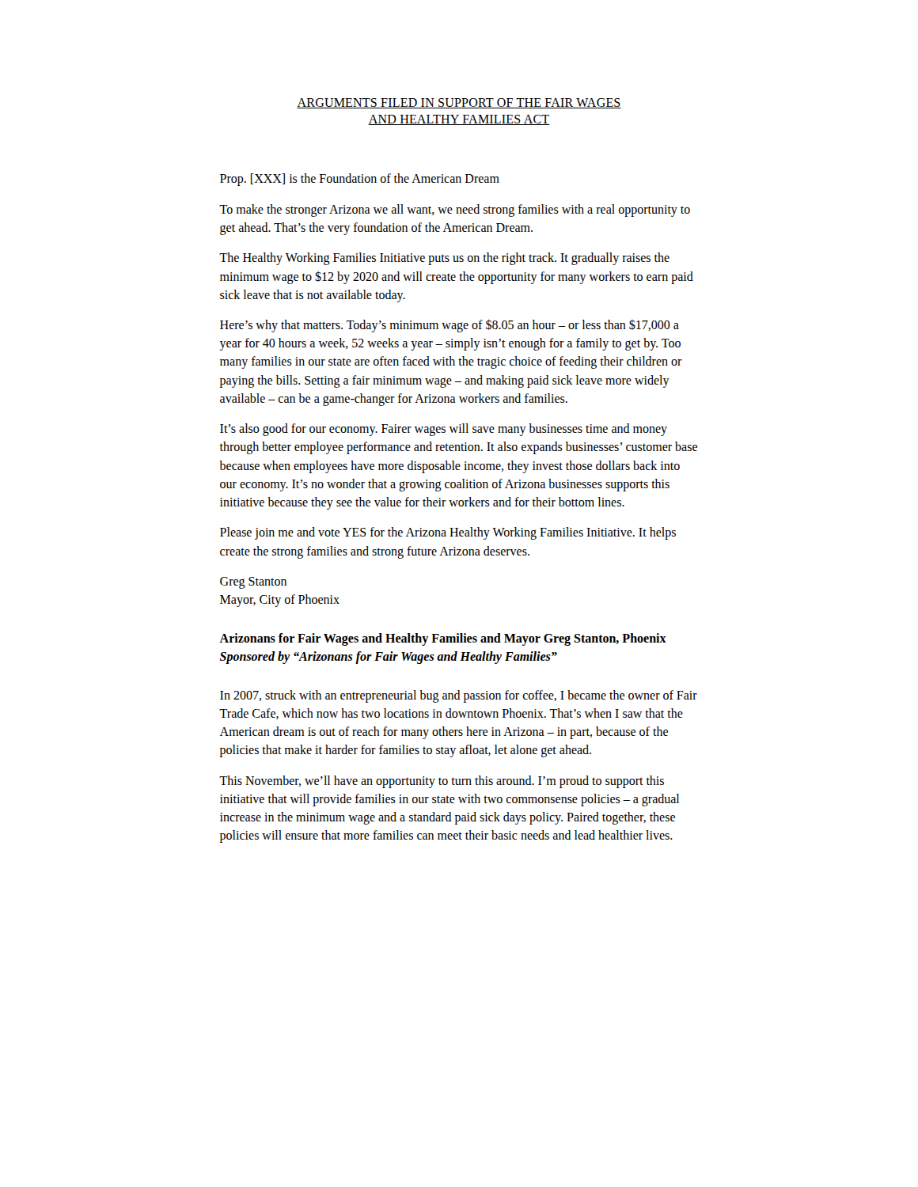ARGUMENTS FILED IN SUPPORT OF THE FAIR WAGES AND HEALTHY FAMILIES ACT
Prop. [XXX] is the Foundation of the American Dream
To make the stronger Arizona we all want, we need strong families with a real opportunity to get ahead. That’s the very foundation of the American Dream.
The Healthy Working Families Initiative puts us on the right track. It gradually raises the minimum wage to $12 by 2020 and will create the opportunity for many workers to earn paid sick leave that is not available today.
Here’s why that matters. Today’s minimum wage of $8.05 an hour – or less than $17,000 a year for 40 hours a week, 52 weeks a year – simply isn’t enough for a family to get by. Too many families in our state are often faced with the tragic choice of feeding their children or paying the bills. Setting a fair minimum wage – and making paid sick leave more widely available – can be a game-changer for Arizona workers and families.
It’s also good for our economy. Fairer wages will save many businesses time and money through better employee performance and retention. It also expands businesses’ customer base because when employees have more disposable income, they invest those dollars back into our economy. It’s no wonder that a growing coalition of Arizona businesses supports this initiative because they see the value for their workers and for their bottom lines.
Please join me and vote YES for the Arizona Healthy Working Families Initiative. It helps create the strong families and strong future Arizona deserves.
Greg Stanton
Mayor, City of Phoenix
Arizonans for Fair Wages and Healthy Families and Mayor Greg Stanton, Phoenix
Sponsored by “Arizonans for Fair Wages and Healthy Families”
In 2007, struck with an entrepreneurial bug and passion for coffee, I became the owner of Fair Trade Cafe, which now has two locations in downtown Phoenix. That’s when I saw that the American dream is out of reach for many others here in Arizona – in part, because of the policies that make it harder for families to stay afloat, let alone get ahead.
This November, we’ll have an opportunity to turn this around. I’m proud to support this initiative that will provide families in our state with two commonsense policies – a gradual increase in the minimum wage and a standard paid sick days policy. Paired together, these policies will ensure that more families can meet their basic needs and lead healthier lives.